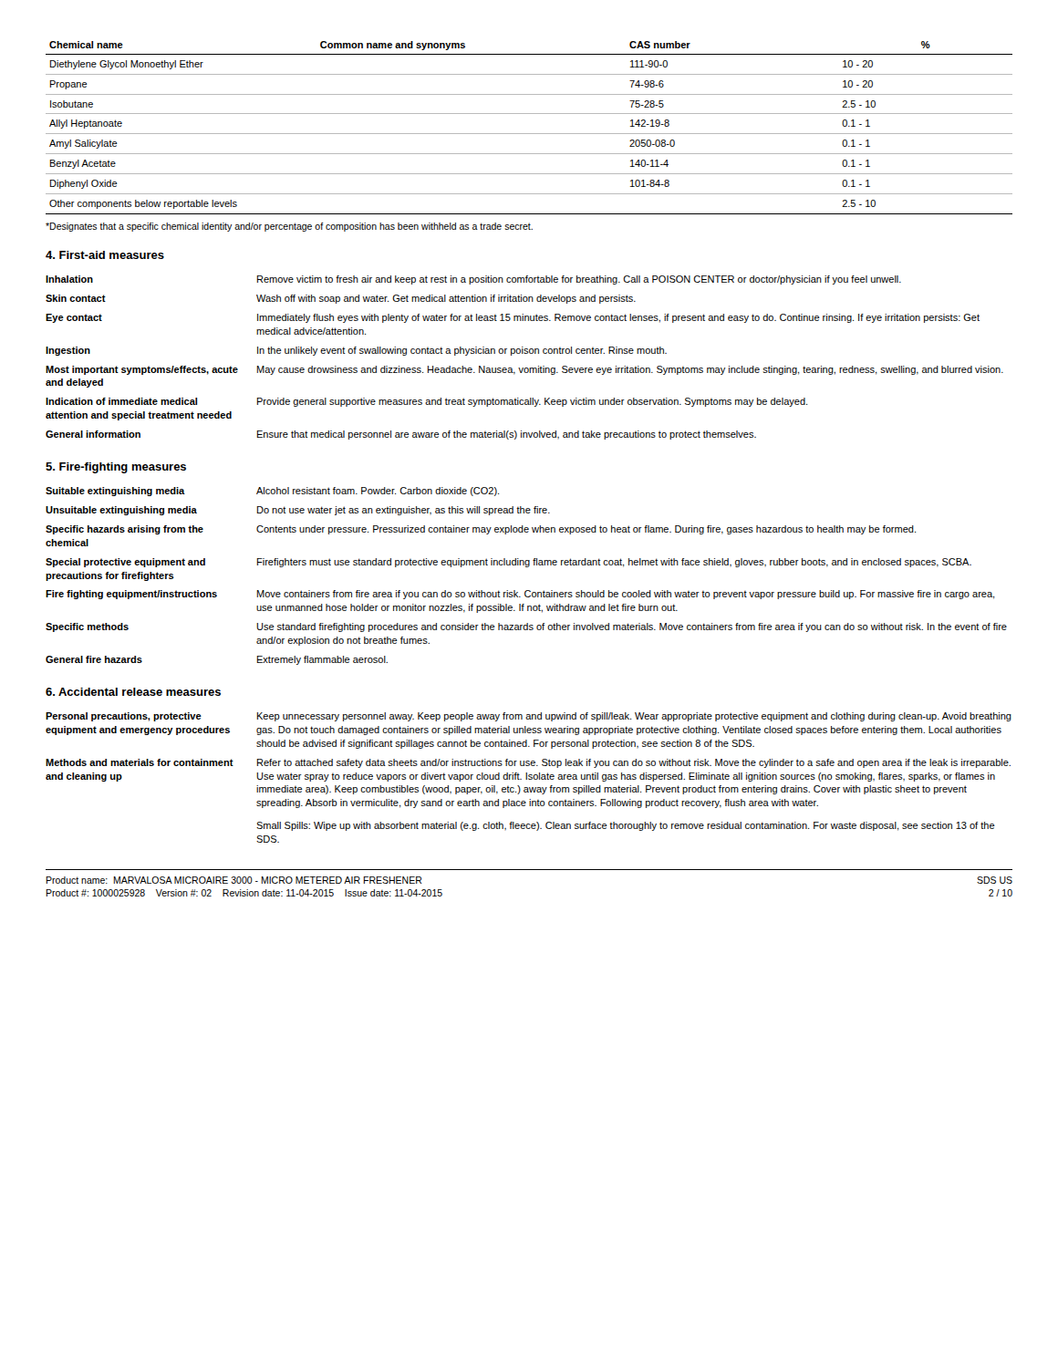| Chemical name | Common name and synonyms | CAS number | % |
| --- | --- | --- | --- |
| Diethylene Glycol Monoethyl Ether | | 111-90-0 | 10 - 20 |
| Propane | | 74-98-6 | 10 - 20 |
| Isobutane | | 75-28-5 | 2.5 - 10 |
| Allyl Heptanoate | | 142-19-8 | 0.1 - 1 |
| Amyl Salicylate | | 2050-08-0 | 0.1 - 1 |
| Benzyl Acetate | | 140-11-4 | 0.1 - 1 |
| Diphenyl Oxide | | 101-84-8 | 0.1 - 1 |
| Other components below reportable levels | | | 2.5 - 10 |
*Designates that a specific chemical identity and/or percentage of composition has been withheld as a trade secret.
4. First-aid measures
| Inhalation | Remove victim to fresh air and keep at rest in a position comfortable for breathing. Call a POISON CENTER or doctor/physician if you feel unwell. |
| Skin contact | Wash off with soap and water. Get medical attention if irritation develops and persists. |
| Eye contact | Immediately flush eyes with plenty of water for at least 15 minutes. Remove contact lenses, if present and easy to do. Continue rinsing. If eye irritation persists: Get medical advice/attention. |
| Ingestion | In the unlikely event of swallowing contact a physician or poison control center. Rinse mouth. |
| Most important symptoms/effects, acute and delayed | May cause drowsiness and dizziness. Headache. Nausea, vomiting. Severe eye irritation. Symptoms may include stinging, tearing, redness, swelling, and blurred vision. |
| Indication of immediate medical attention and special treatment needed | Provide general supportive measures and treat symptomatically. Keep victim under observation. Symptoms may be delayed. |
| General information | Ensure that medical personnel are aware of the material(s) involved, and take precautions to protect themselves. |
5. Fire-fighting measures
| Suitable extinguishing media | Alcohol resistant foam. Powder. Carbon dioxide (CO2). |
| Unsuitable extinguishing media | Do not use water jet as an extinguisher, as this will spread the fire. |
| Specific hazards arising from the chemical | Contents under pressure. Pressurized container may explode when exposed to heat or flame. During fire, gases hazardous to health may be formed. |
| Special protective equipment and precautions for firefighters | Firefighters must use standard protective equipment including flame retardant coat, helmet with face shield, gloves, rubber boots, and in enclosed spaces, SCBA. |
| Fire fighting equipment/instructions | Move containers from fire area if you can do so without risk. Containers should be cooled with water to prevent vapor pressure build up. For massive fire in cargo area, use unmanned hose holder or monitor nozzles, if possible. If not, withdraw and let fire burn out. |
| Specific methods | Use standard firefighting procedures and consider the hazards of other involved materials. Move containers from fire area if you can do so without risk. In the event of fire and/or explosion do not breathe fumes. |
| General fire hazards | Extremely flammable aerosol. |
6. Accidental release measures
| Personal precautions, protective equipment and emergency procedures | Keep unnecessary personnel away. Keep people away from and upwind of spill/leak. Wear appropriate protective equipment and clothing during clean-up. Avoid breathing gas. Do not touch damaged containers or spilled material unless wearing appropriate protective clothing. Ventilate closed spaces before entering them. Local authorities should be advised if significant spillages cannot be contained. For personal protection, see section 8 of the SDS. |
| Methods and materials for containment and cleaning up | Refer to attached safety data sheets and/or instructions for use. Stop leak if you can do so without risk. Move the cylinder to a safe and open area if the leak is irreparable. Use water spray to reduce vapors or divert vapor cloud drift. Isolate area until gas has dispersed. Eliminate all ignition sources (no smoking, flares, sparks, or flames in immediate area). Keep combustibles (wood, paper, oil, etc.) away from spilled material. Prevent product from entering drains. Cover with plastic sheet to prevent spreading. Absorb in vermiculite, dry sand or earth and place into containers. Following product recovery, flush area with water. Small Spills: Wipe up with absorbent material (e.g. cloth, fleece). Clean surface thoroughly to remove residual contamination. For waste disposal, see section 13 of the SDS. |
Product name: MARVALOSA MICROAIRE 3000 - MICRO METERED AIR FRESHENER
SDS US
Product #: 1000025928 Version #: 02 Revision date: 11-04-2015 Issue date: 11-04-2015
2 / 10